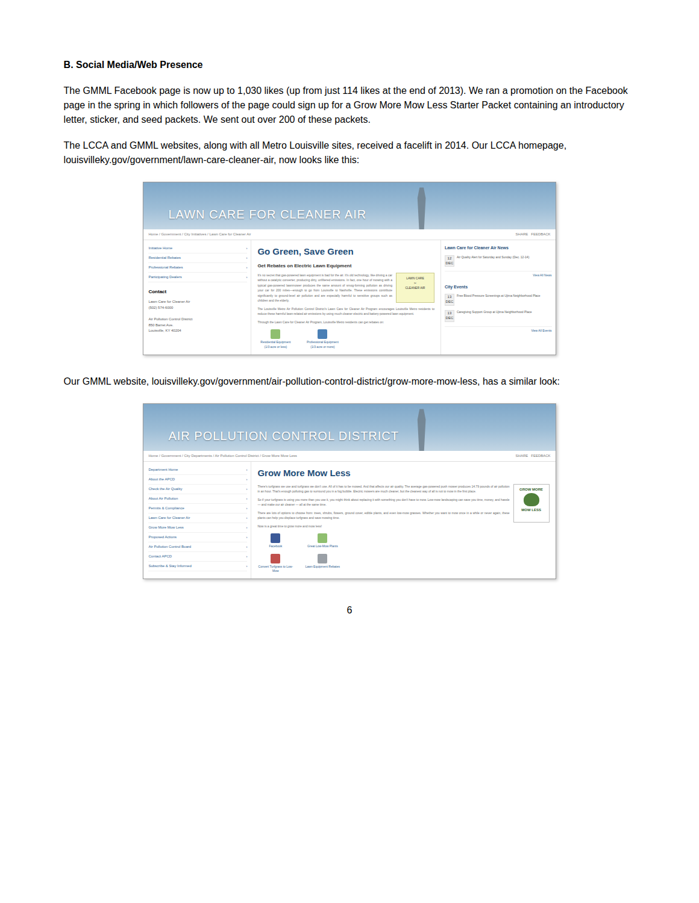B. Social Media/Web Presence
The GMML Facebook page is now up to 1,030 likes (up from just 114 likes at the end of 2013). We ran a promotion on the Facebook page in the spring in which followers of the page could sign up for a Grow More Mow Less Starter Packet containing an introductory letter, sticker, and seed packets. We sent out over 200 of these packets.
The LCCA and GMML websites, along with all Metro Louisville sites, received a facelift in 2014. Our LCCA homepage, louisvilleky.gov/government/lawn-care-cleaner-air, now looks like this:
LAWN CARE FOR CLEANER AIR
Home / Government / City Initiatives / Lawn Care for Cleaner Air SHARE FEEDBACK
Initiative Home›
Residential Rebates›
Professional Rebates›
Participating Dealers›
Contact
Lawn Care for Cleaner Air
(502) 574-6000
Air Pollution Control District
850 Barret Ave.
Louisville, KY 40204
Go Green, Save Green
Get Rebates on Electric Lawn Equipment
LAWN CARE
✂
CLEANER AIR
It's no secret that gas-powered lawn equipment is bad for the air. It's old technology, like driving a car without a catalytic converter, producing dirty, unfiltered emissions. In fact, one hour of mowing with a typical gas-powered lawnmower produces the same amount of smog-forming pollution as driving your car for 200 miles—enough to go from Louisville to Nashville. These emissions contribute significantly to ground-level air pollution and are especially harmful to sensitive groups such as children and the elderly.
The Louisville Metro Air Pollution Control District's Lawn Care for Cleaner Air Program encourages Louisville Metro residents to reduce these harmful lawn-related air emissions by using much cleaner electric and battery-powered lawn equipment.
Through the Lawn Care for Cleaner Air Program, Louisville Metro residents can get rebates on:
Residential Equipment
(1/3 acre or less)
Professional Equipment
(1/3 acre or more)
Lawn Care for Cleaner Air News
12
DEC
Air Quality Alert for Saturday and Sunday (Dec. 12-14)
View All News
City Events
13
DEC
Free Blood Pressure Screenings at Ujima Neighborhood Place
13
DEC
Caregiving Support Group at Ujima Neighborhood Place
View All Events
Our GMML website, louisvilleky.gov/government/air-pollution-control-district/grow-more-mow-less, has a similar look:
AIR POLLUTION CONTROL DISTRICT
Home / Government / City Departments / Air Pollution Control District / Grow More Mow Less SHARE FEEDBACK
Department Home›
About the APCD›
Check the Air Quality›
About Air Pollution›
Permits & Compliance›
Lawn Care for Cleaner Air›
Grow More Mow Less›
Proposed Actions›
Air Pollution Control Board›
Contact APCD›
Subscribe & Stay Informed›
Grow More Mow Less
GROW MORE
MOW LESS
There's turfgrass we use and turfgrass we don't use. All of it has to be mowed. And that affects our air quality. The average gas-powered push mower produces 14.79 pounds of air pollution in an hour. That's enough polluting gas to surround you in a fog bubble. Electric mowers are much cleaner, but the cleanest way of all is not to mow in the first place.
So if your turfgrass is using you more than you use it, you might think about replacing it with something you don't have to mow. Low-mow landscaping can save you time, money, and hassle — and make our air cleaner — all at the same time.
There are lots of options to choose from: trees, shrubs, flowers, ground cover, edible plants, and even low-mow grasses. Whether you want to mow once in a while or never again, these plants can help you displace turfgrass and save mowing time.
Now is a great time to grow more and mow less!
Facebook
Great Low-Mow Plants
Convert Turfgrass to Low-Mow
Lawn Equipment Rebates
6